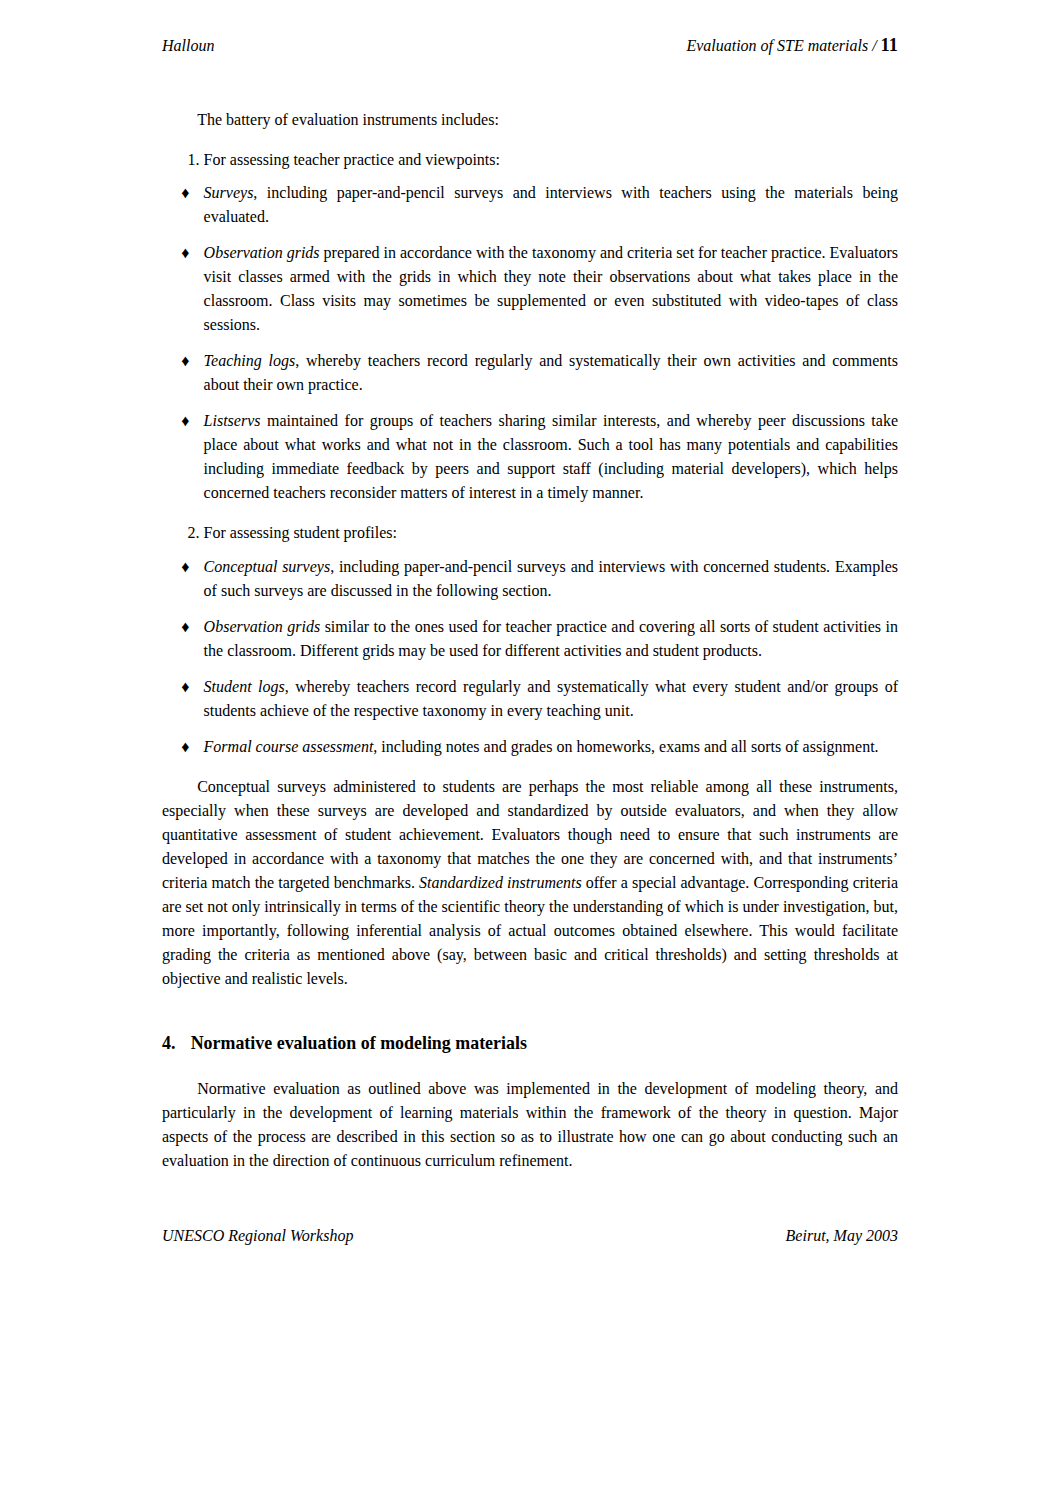Halloun Evaluation of STE materials / 11
The battery of evaluation instruments includes:
For assessing teacher practice and viewpoints:
Surveys, including paper-and-pencil surveys and interviews with teachers using the materials being evaluated.
Observation grids prepared in accordance with the taxonomy and criteria set for teacher practice. Evaluators visit classes armed with the grids in which they note their observations about what takes place in the classroom. Class visits may sometimes be supplemented or even substituted with video-tapes of class sessions.
Teaching logs, whereby teachers record regularly and systematically their own activities and comments about their own practice.
Listservs maintained for groups of teachers sharing similar interests, and whereby peer discussions take place about what works and what not in the classroom. Such a tool has many potentials and capabilities including immediate feedback by peers and support staff (including material developers), which helps concerned teachers reconsider matters of interest in a timely manner.
For assessing student profiles:
Conceptual surveys, including paper-and-pencil surveys and interviews with concerned students. Examples of such surveys are discussed in the following section.
Observation grids similar to the ones used for teacher practice and covering all sorts of student activities in the classroom. Different grids may be used for different activities and student products.
Student logs, whereby teachers record regularly and systematically what every student and/or groups of students achieve of the respective taxonomy in every teaching unit.
Formal course assessment, including notes and grades on homeworks, exams and all sorts of assignment.
Conceptual surveys administered to students are perhaps the most reliable among all these instruments, especially when these surveys are developed and standardized by outside evaluators, and when they allow quantitative assessment of student achievement. Evaluators though need to ensure that such instruments are developed in accordance with a taxonomy that matches the one they are concerned with, and that instruments’ criteria match the targeted benchmarks. Standardized instruments offer a special advantage. Corresponding criteria are set not only intrinsically in terms of the scientific theory the understanding of which is under investigation, but, more importantly, following inferential analysis of actual outcomes obtained elsewhere. This would facilitate grading the criteria as mentioned above (say, between basic and critical thresholds) and setting thresholds at objective and realistic levels.
4. Normative evaluation of modeling materials
Normative evaluation as outlined above was implemented in the development of modeling theory, and particularly in the development of learning materials within the framework of the theory in question. Major aspects of the process are described in this section so as to illustrate how one can go about conducting such an evaluation in the direction of continuous curriculum refinement.
UNESCO Regional Workshop Beirut, May 2003